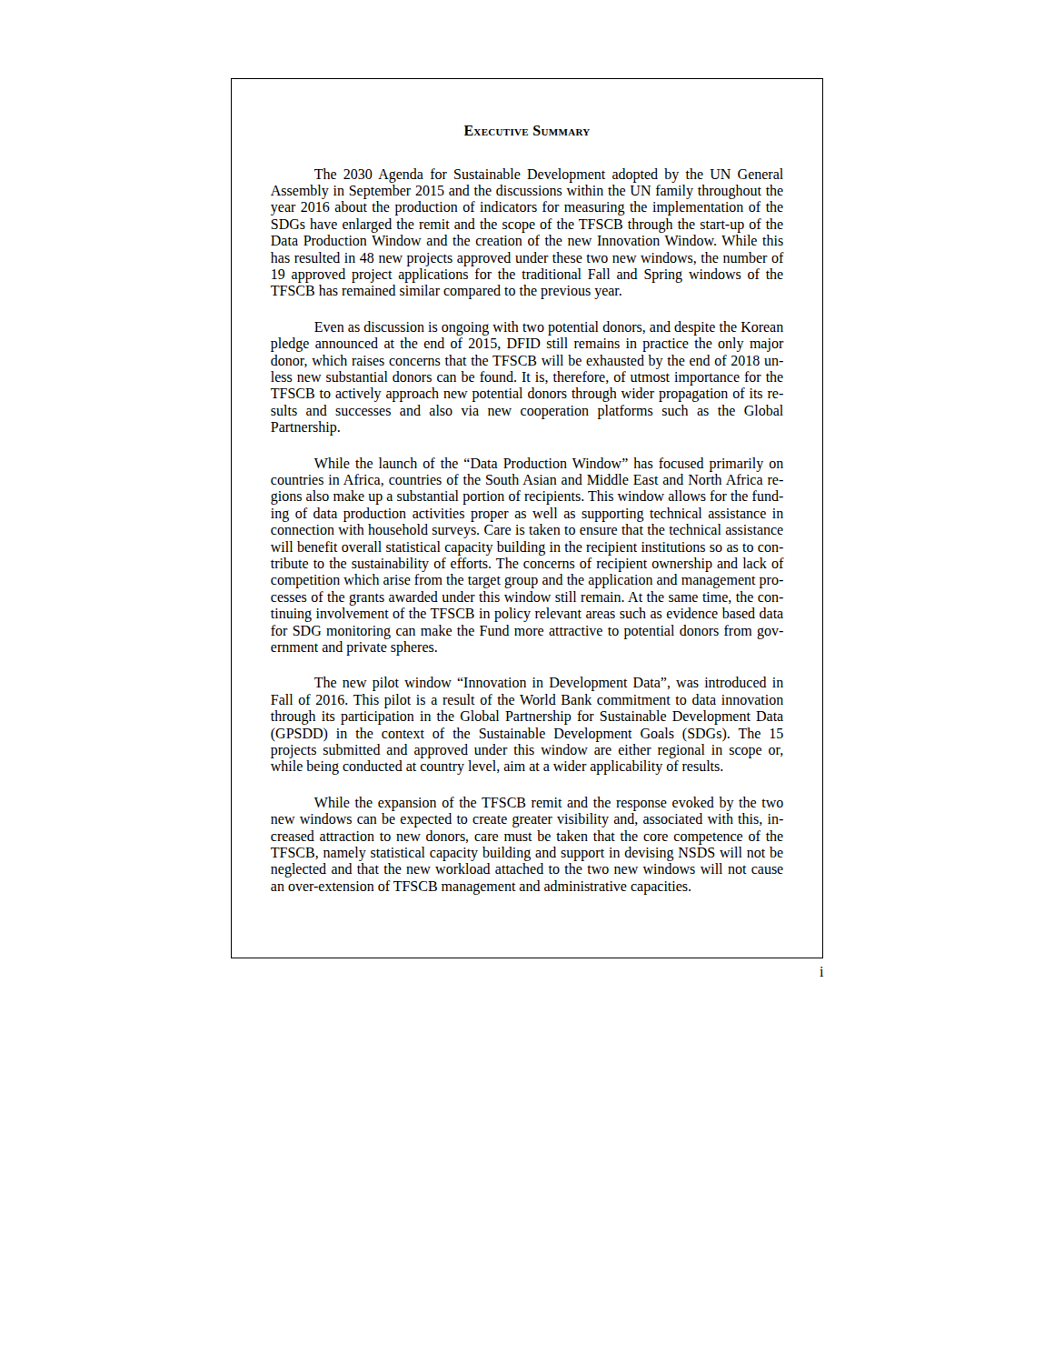Executive Summary
The 2030 Agenda for Sustainable Development adopted by the UN General Assembly in September 2015 and the discussions within the UN family throughout the year 2016 about the production of indicators for measuring the implementation of the SDGs have enlarged the remit and the scope of the TFSCB through the start-up of the Data Production Window and the creation of the new Innovation Window. While this has resulted in 48 new projects approved under these two new windows, the number of 19 approved project applications for the traditional Fall and Spring windows of the TFSCB has remained similar compared to the previous year.
Even as discussion is ongoing with two potential donors, and despite the Korean pledge announced at the end of 2015, DFID still remains in practice the only major donor, which raises concerns that the TFSCB will be exhausted by the end of 2018 unless new substantial donors can be found. It is, therefore, of utmost importance for the TFSCB to actively approach new potential donors through wider propagation of its results and successes and also via new cooperation platforms such as the Global Partnership.
While the launch of the “Data Production Window” has focused primarily on countries in Africa, countries of the South Asian and Middle East and North Africa regions also make up a substantial portion of recipients. This window allows for the funding of data production activities proper as well as supporting technical assistance in connection with household surveys. Care is taken to ensure that the technical assistance will benefit overall statistical capacity building in the recipient institutions so as to contribute to the sustainability of efforts. The concerns of recipient ownership and lack of competition which arise from the target group and the application and management processes of the grants awarded under this window still remain. At the same time, the continuing involvement of the TFSCB in policy relevant areas such as evidence based data for SDG monitoring can make the Fund more attractive to potential donors from government and private spheres.
The new pilot window “Innovation in Development Data”, was introduced in Fall of 2016. This pilot is a result of the World Bank commitment to data innovation through its participation in the Global Partnership for Sustainable Development Data (GPSDD) in the context of the Sustainable Development Goals (SDGs). The 15 projects submitted and approved under this window are either regional in scope or, while being conducted at country level, aim at a wider applicability of results.
While the expansion of the TFSCB remit and the response evoked by the two new windows can be expected to create greater visibility and, associated with this, increased attraction to new donors, care must be taken that the core competence of the TFSCB, namely statistical capacity building and support in devising NSDS will not be neglected and that the new workload attached to the two new windows will not cause an over-extension of TFSCB management and administrative capacities.
i